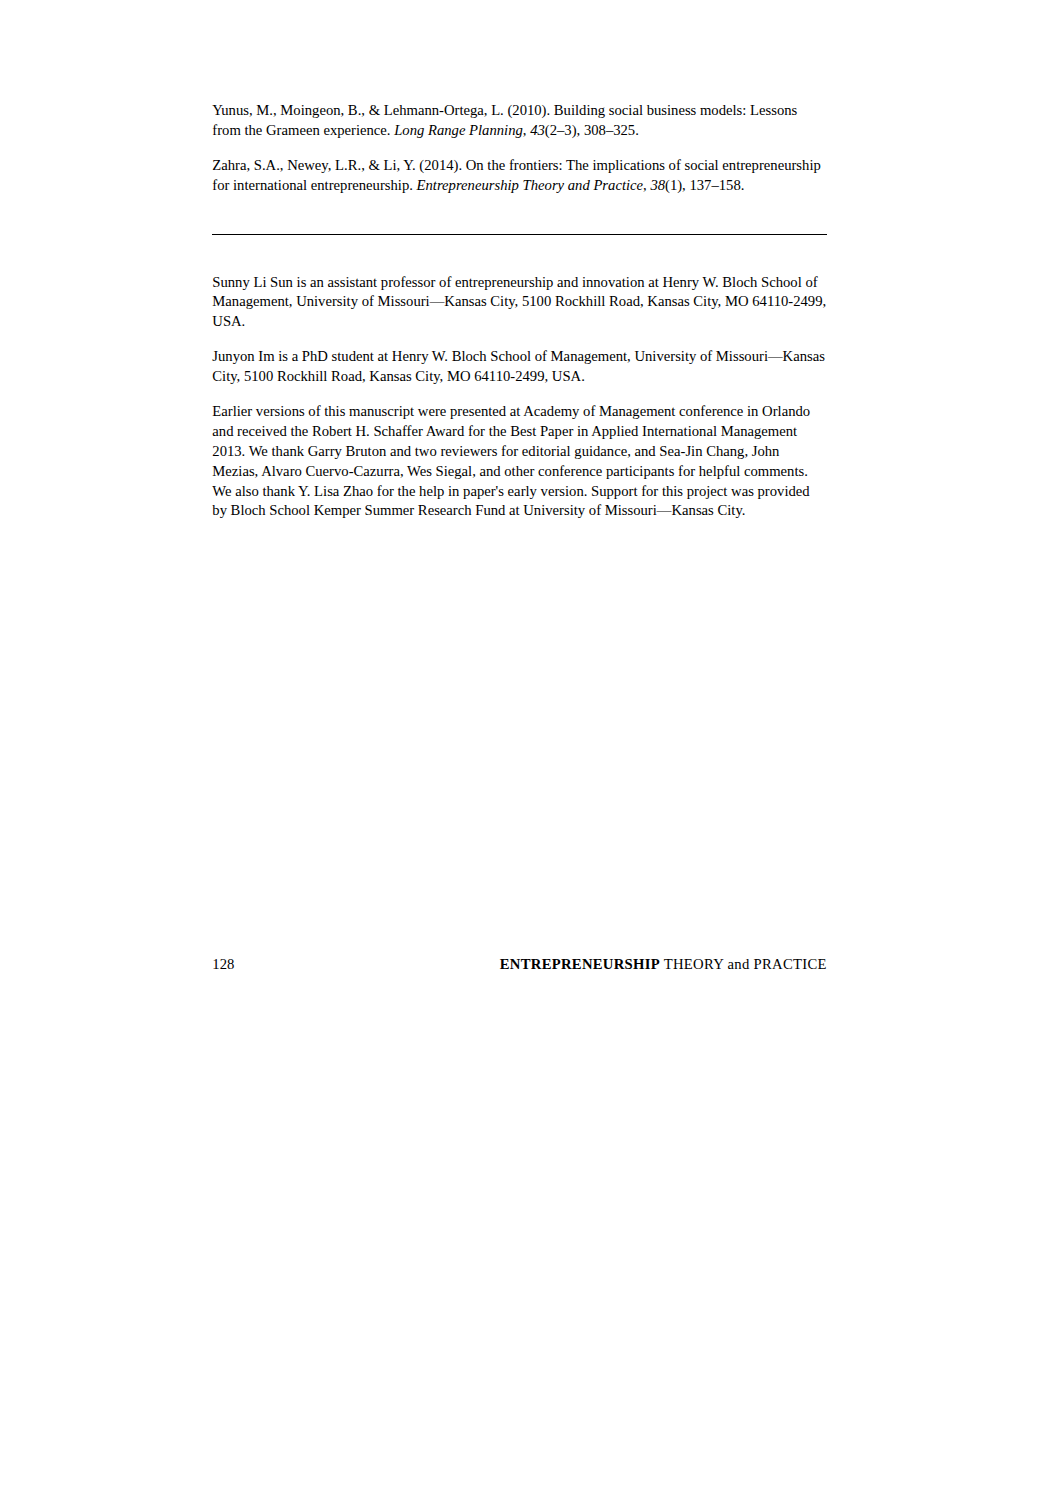Yunus, M., Moingeon, B., & Lehmann-Ortega, L. (2010). Building social business models: Lessons from the Grameen experience. Long Range Planning, 43(2–3), 308–325.
Zahra, S.A., Newey, L.R., & Li, Y. (2014). On the frontiers: The implications of social entrepreneurship for international entrepreneurship. Entrepreneurship Theory and Practice, 38(1), 137–158.
Sunny Li Sun is an assistant professor of entrepreneurship and innovation at Henry W. Bloch School of Management, University of Missouri—Kansas City, 5100 Rockhill Road, Kansas City, MO 64110-2499, USA.
Junyon Im is a PhD student at Henry W. Bloch School of Management, University of Missouri—Kansas City, 5100 Rockhill Road, Kansas City, MO 64110-2499, USA.
Earlier versions of this manuscript were presented at Academy of Management conference in Orlando and received the Robert H. Schaffer Award for the Best Paper in Applied International Management 2013. We thank Garry Bruton and two reviewers for editorial guidance, and Sea-Jin Chang, John Mezias, Alvaro Cuervo-Cazurra, Wes Siegal, and other conference participants for helpful comments. We also thank Y. Lisa Zhao for the help in paper's early version. Support for this project was provided by Bloch School Kemper Summer Research Fund at University of Missouri—Kansas City.
128 ENTREPRENEURSHIP THEORY and PRACTICE